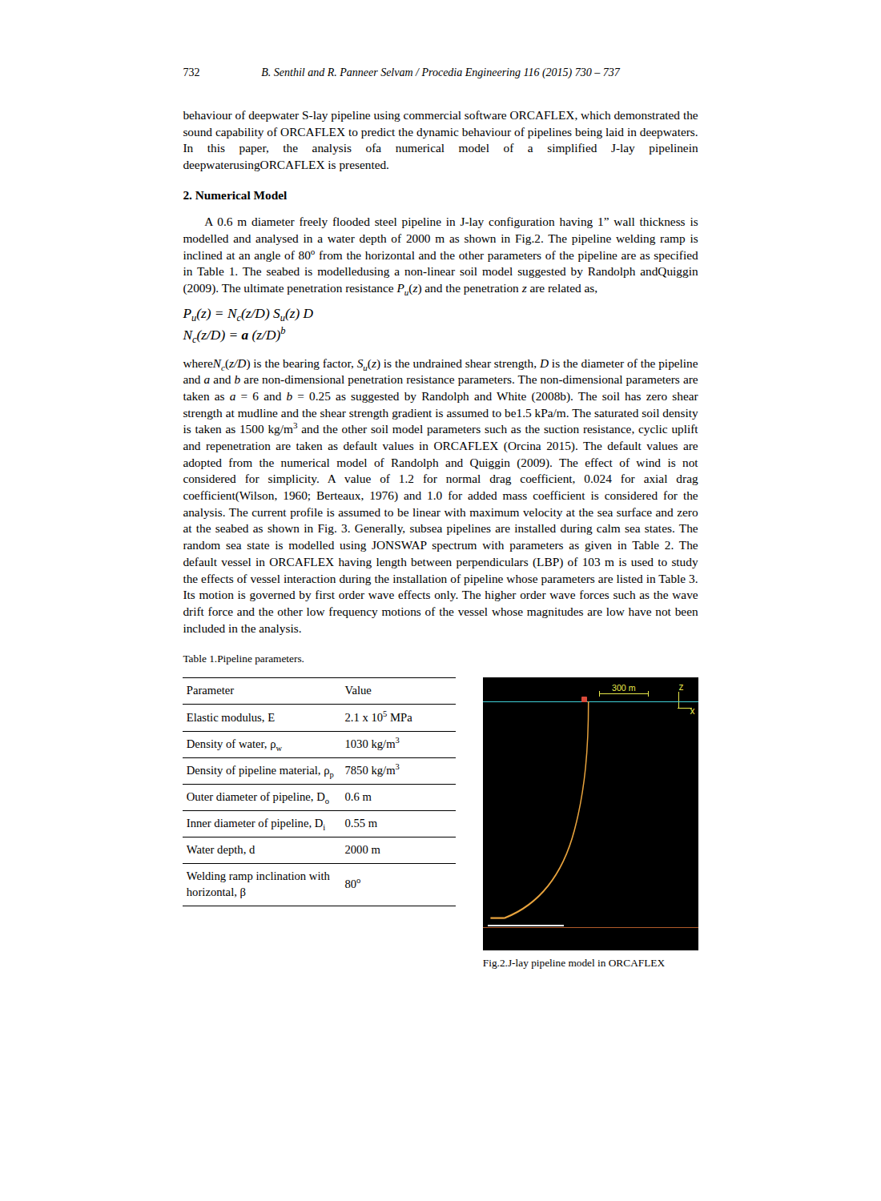732
B. Senthil and R. Panneer Selvam / Procedia Engineering 116 (2015) 730 – 737
behaviour of deepwater S-lay pipeline using commercial software ORCAFLEX, which demonstrated the sound capability of ORCAFLEX to predict the dynamic behaviour of pipelines being laid in deepwaters. In this paper, the analysis ofa numerical model of a simplified J-lay pipelinein deepwaterusingORCAFLEX is presented.
2. Numerical Model
A 0.6 m diameter freely flooded steel pipeline in J-lay configuration having 1” wall thickness is modelled and analysed in a water depth of 2000 m as shown in Fig.2. The pipeline welding ramp is inclined at an angle of 80o from the horizontal and the other parameters of the pipeline are as specified in Table 1. The seabed is modelledusing a non-linear soil model suggested by Randolph andQuiggin (2009). The ultimate penetration resistance Pu(z) and the penetration z are related as,
Pu(z) = Nc(z/D) Su(z) D
Nc(z/D) = a (z/D)b
whereNc(z/D) is the bearing factor, Su(z) is the undrained shear strength, D is the diameter of the pipeline and a and b are non-dimensional penetration resistance parameters. The non-dimensional parameters are taken as a = 6 and b = 0.25 as suggested by Randolph and White (2008b). The soil has zero shear strength at mudline and the shear strength gradient is assumed to be1.5 kPa/m. The saturated soil density is taken as 1500 kg/m3 and the other soil model parameters such as the suction resistance, cyclic uplift and repenetration are taken as default values in ORCAFLEX (Orcina 2015). The default values are adopted from the numerical model of Randolph and Quiggin (2009). The effect of wind is not considered for simplicity. A value of 1.2 for normal drag coefficient, 0.024 for axial drag coefficient(Wilson, 1960; Berteaux, 1976) and 1.0 for added mass coefficient is considered for the analysis. The current profile is assumed to be linear with maximum velocity at the sea surface and zero at the seabed as shown in Fig. 3. Generally, subsea pipelines are installed during calm sea states. The random sea state is modelled using JONSWAP spectrum with parameters as given in Table 2. The default vessel in ORCAFLEX having length between perpendiculars (LBP) of 103 m is used to study the effects of vessel interaction during the installation of pipeline whose parameters are listed in Table 3. Its motion is governed by first order wave effects only. The higher order wave forces such as the wave drift force and the other low frequency motions of the vessel whose magnitudes are low have not been included in the analysis.
Table 1.Pipeline parameters.
| Parameter | Value |
| --- | --- |
| Elastic modulus, E | 2.1 x 10 5 MPa |
| Density of water, ρ w | 1030 kg/m 3 |
| Density of pipeline material, ρ p | 7850 kg/m 3 |
| Outer diameter of pipeline, D o | 0.6 m |
| Inner diameter of pipeline, D i | 0.55 m |
| Water depth, d | 2000 m |
| Welding ramp inclination with horizontal, β | 80 o |
300 m
z
x
Fig.2.J-lay pipeline model in ORCAFLEX